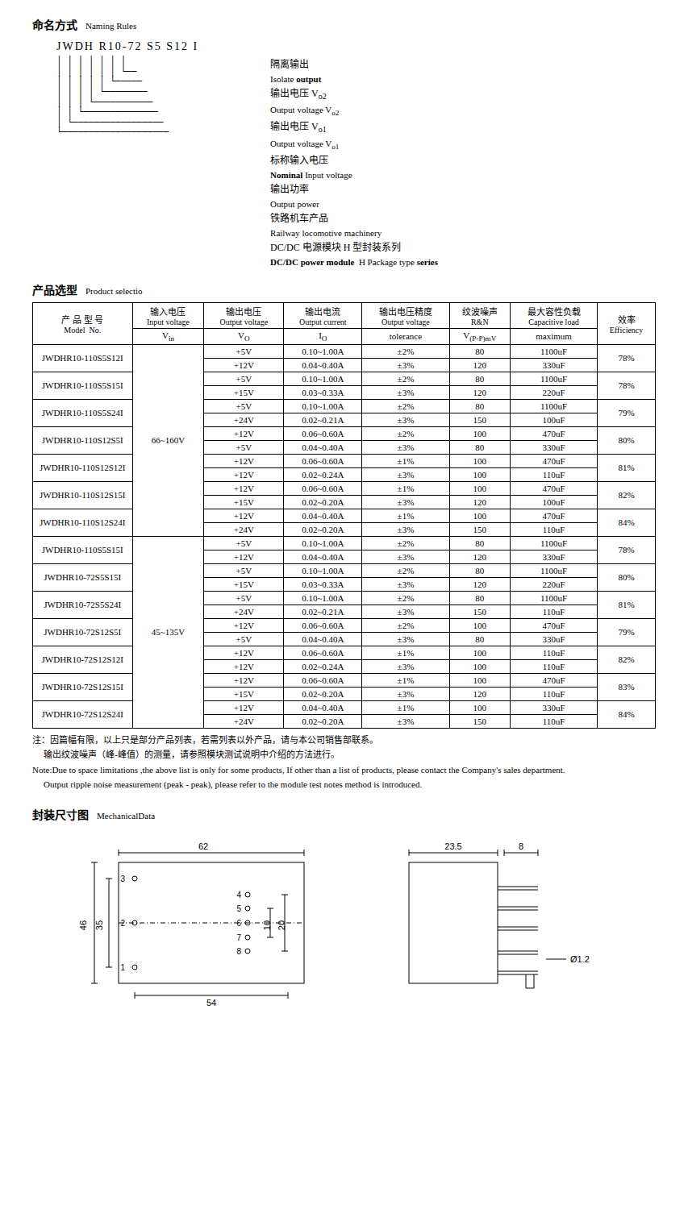命名方式Naming Rules
JWDH R10-72 S5 S12 I
| │ │ │ │ │ │ │ │ │ │ │ │ │ └── │ │ │ │ │ └───── │ │ │ │ └──────── │ │ │ └─────────── │ │ └────────────── │ └───────────────── └──────────────────── | 隔离输出 Isolate output 输出电压 V o2 Output voltage V o2 输出电压 V o1 Output voltage V o1 标称输入电压 Nominal Input voltage 输出功率 Output power 铁路机车产品 Railway locomotive machinery DC/DC 电源模块 H 型封装系列 DC/DC power module H Package type series |
产品选型Product selectio
| 产 品 型 号 Model No. | 输入电压 Input voltage | 输出电压 Output voltage | 输出电流 Output current | 输出电压精度 Output voltage | 纹波噪声 R&N | 最大容性负载 Capacitive load | 效率 Efficiency |
| --- | --- | --- | --- | --- | --- | --- | --- |
| V in | V O | I O | tolerance | V (P-P)mV | maximum |
| JWDHR10-110S5S12I | 66~160V | +5V | 0.10~1.00A | ±2% | 80 | 1100uF | 78% |
| +12V | 0.04~0.40A | ±3% | 120 | 330uF |
| JWDHR10-110S5S15I | +5V | 0.10~1.00A | ±2% | 80 | 1100uF | 78% |
| +15V | 0.03~0.33A | ±3% | 120 | 220uF |
| JWDHR10-110S5S24I | +5V | 0.10~1.00A | ±2% | 80 | 1100uF | 79% |
| +24V | 0.02~0.21A | ±3% | 150 | 100uF |
| JWDHR10-110S12S5I | +12V | 0.06~0.60A | ±2% | 100 | 470uF | 80% |
| +5V | 0.04~0.40A | ±3% | 80 | 330uF |
| JWDHR10-110S12S12I | +12V | 0.06~0.60A | ±1% | 100 | 470uF | 81% |
| +12V | 0.02~0.24A | ±3% | 100 | 110uF |
| JWDHR10-110S12S15I | +12V | 0.06~0.60A | ±1% | 100 | 470uF | 82% |
| +15V | 0.02~0.20A | ±3% | 120 | 100uF |
| JWDHR10-110S12S24I | +12V | 0.04~0.40A | ±1% | 100 | 470uF | 84% |
| +24V | 0.02~0.20A | ±3% | 150 | 110uF |
| JWDHR10-110S5S15I | 45~135V | +5V | 0.10~1.00A | ±2% | 80 | 1100uF | 78% |
| +12V | 0.04~0.40A | ±3% | 120 | 330uF |
| JWDHR10-72S5S15I | +5V | 0.10~1.00A | ±2% | 80 | 1100uF | 80% |
| +15V | 0.03~0.33A | ±3% | 120 | 220uF |
| JWDHR10-72S5S24I | +5V | 0.10~1.00A | ±2% | 80 | 1100uF | 81% |
| +24V | 0.02~0.21A | ±3% | 150 | 110uF |
| JWDHR10-72S12S5I | +12V | 0.06~0.60A | ±2% | 100 | 470uF | 79% |
| +5V | 0.04~0.40A | ±3% | 80 | 330uF |
| JWDHR10-72S12S12I | +12V | 0.06~0.60A | ±1% | 100 | 110uF | 82% |
| +12V | 0.02~0.24A | ±3% | 100 | 110uF |
| JWDHR10-72S12S15I | +12V | 0.06~0.60A | ±1% | 100 | 470uF | 83% |
| +15V | 0.02~0.20A | ±3% | 120 | 110uF |
| JWDHR10-72S12S24I | +12V | 0.04~0.40A | ±1% | 100 | 330uF | 84% |
| +24V | 0.02~0.20A | ±3% | 150 | 110uF |
注：因篇幅有限，以上只是部分产品列表，若需列表以外产品，请与本公司销售部联系。
输出纹波噪声（峰-峰值）的测量，请参照模块测试说明中介绍的方法进行。
Note:Due to space limitations ,the above list is only for some products, If other than a list of products, please contact the Company's sales department.
Output ripple noise measurement (peak - peak), please refer to the module test notes method is introduced.
封装尺寸图MechanicalData
62 54 46 35 10 20 23.5 8 Ø1.2 3 2 1 4 5 6 7 8